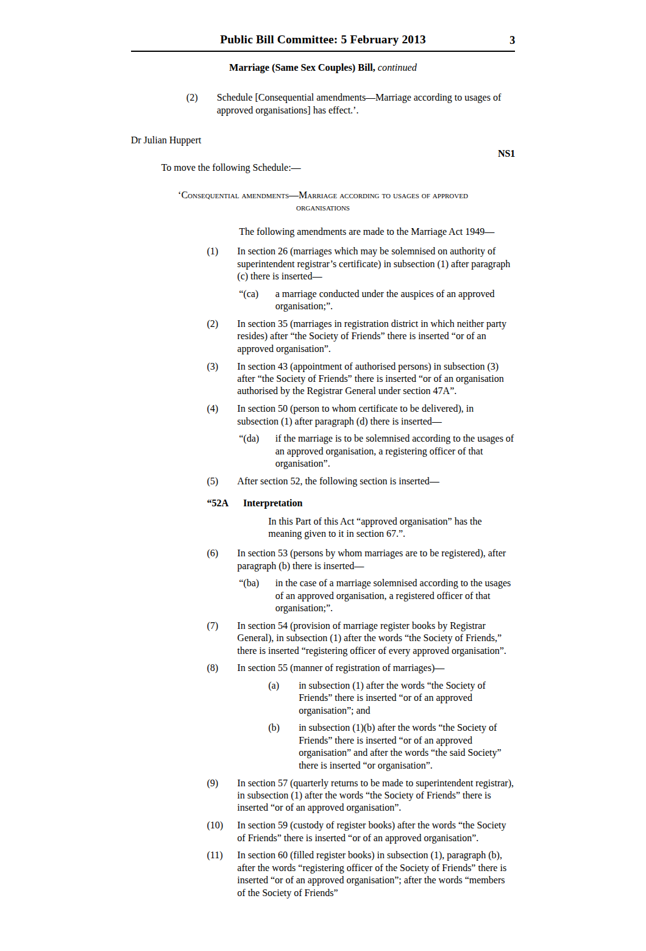Public Bill Committee: 5 February 2013
3
Marriage (Same Sex Couples) Bill, continued
(2) Schedule [Consequential amendments—Marriage according to usages of approved organisations] has effect.’.
Dr Julian Huppert
NS1
To move the following Schedule:—
‘Consequential amendments—Marriage according to usages of approved
organisations
The following amendments are made to the Marriage Act 1949—
(1) In section 26 (marriages which may be solemnised on authority of superintendent registrar’s certificate) in subsection (1) after paragraph (c) there is inserted—
“(ca) a marriage conducted under the auspices of an approved organisation;”.
(2) In section 35 (marriages in registration district in which neither party resides) after “the Society of Friends” there is inserted “or of an approved organisation”.
(3) In section 43 (appointment of authorised persons) in subsection (3) after “the Society of Friends” there is inserted “or of an organisation authorised by the Registrar General under section 47A”.
(4) In section 50 (person to whom certificate to be delivered), in subsection (1) after paragraph (d) there is inserted—
“(da) if the marriage is to be solemnised according to the usages of an approved organisation, a registering officer of that organisation”.
(5) After section 52, the following section is inserted—
“52AInterpretation
In this Part of this Act “approved organisation” has the meaning given to it in section 67.”.
(6) In section 53 (persons by whom marriages are to be registered), after paragraph (b) there is inserted—
“(ba) in the case of a marriage solemnised according to the usages of an approved organisation, a registered officer of that organisation;”.
(7) In section 54 (provision of marriage register books by Registrar General), in subsection (1) after the words “the Society of Friends,” there is inserted “registering officer of every approved organisation”.
(8) In section 55 (manner of registration of marriages)—
(a) in subsection (1) after the words “the Society of Friends” there is inserted “or of an approved organisation”; and
(b) in subsection (1)(b) after the words “the Society of Friends” there is inserted “or of an approved organisation” and after the words “the said Society” there is inserted “or organisation”.
(9) In section 57 (quarterly returns to be made to superintendent registrar), in subsection (1) after the words “the Society of Friends” there is inserted “or of an approved organisation”.
(10) In section 59 (custody of register books) after the words “the Society of Friends” there is inserted “or of an approved organisation”.
(11) In section 60 (filled register books) in subsection (1), paragraph (b), after the words “registering officer of the Society of Friends” there is inserted “or of an approved organisation”; after the words “members of the Society of Friends”